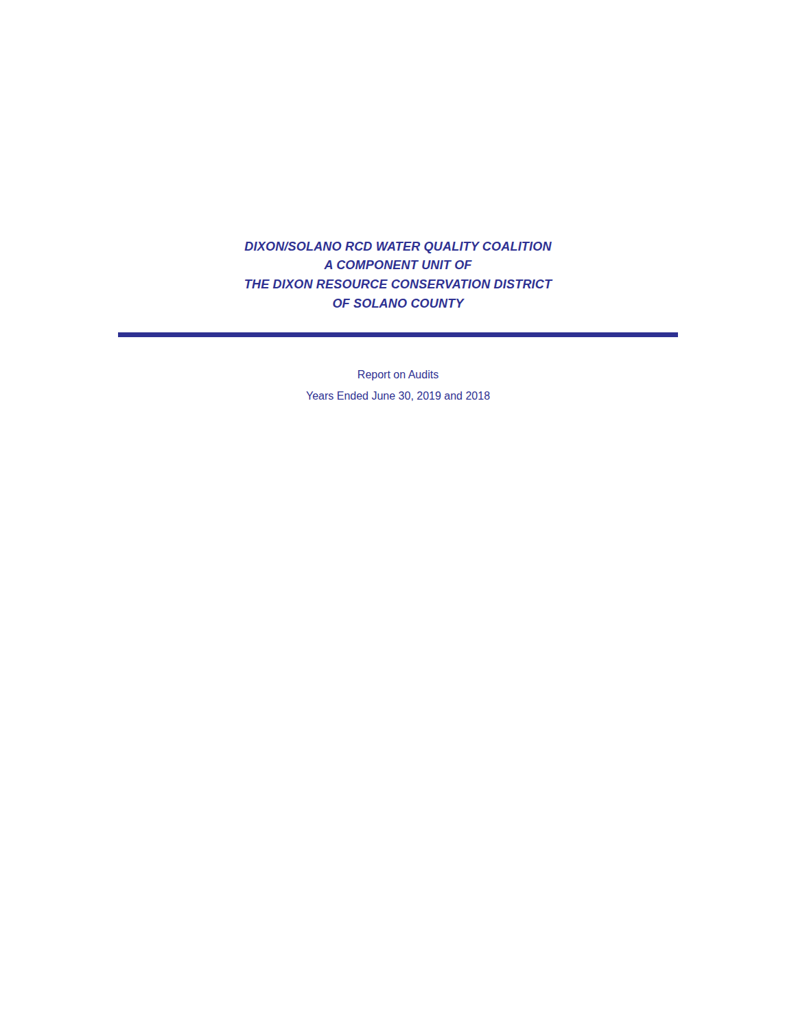Dixon/Solano RCD Water Quality Coalition
A Component Unit of
The Dixon Resource Conservation District
of Solano County
Report on Audits
Years Ended June 30, 2019 and 2018